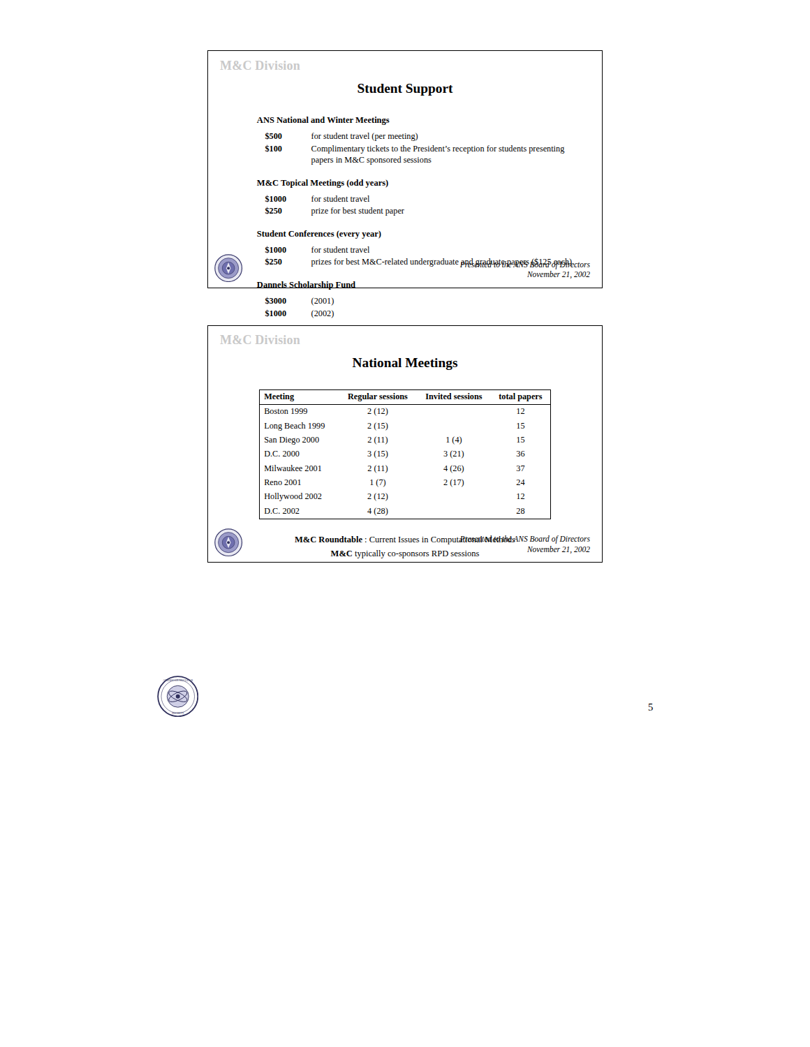M&C Division
Student Support
ANS National and Winter Meetings
| $500 | for student travel (per meeting) |
| $100 | Complimentary tickets to the President’s reception for students presenting papers in M&C sponsored sessions |
M&C Topical Meetings (odd years)
| $1000 | for student travel |
| $250 | prize for best student paper |
Student Conferences (every year)
| $1000 | for student travel |
| $250 | prizes for best M&C-related undergraduate and graduate papers ($125 each) |
Dannels Scholarship Fund
| $3000 | (2001) |
| $1000 | (2002) |
Presented to the ANS Board of Directors
November 21, 2002
M&C Division
National Meetings
| Meeting | Regular sessions | Invited sessions | total papers |
| --- | --- | --- | --- |
| Boston 1999 | 2 (12) | | 12 |
| Long Beach 1999 | 2 (15) | | 15 |
| San Diego 2000 | 2 (11) | 1 (4) | 15 |
| D.C. 2000 | 3 (15) | 3 (21) | 36 |
| Milwaukee 2001 | 2 (11) | 4 (26) | 37 |
| Reno 2001 | 1 (7) | 2 (17) | 24 |
| Hollywood 2002 | 2 (12) | | 12 |
| D.C. 2002 | 4 (28) | | 28 |
M&C Roundtable : Current Issues in Computational Methods
M&C typically co-sponsors RPD sessions
Presented to the ANS Board of Directors
November 21, 2002
AMERICAN NUCLEAR SOCIETY
5